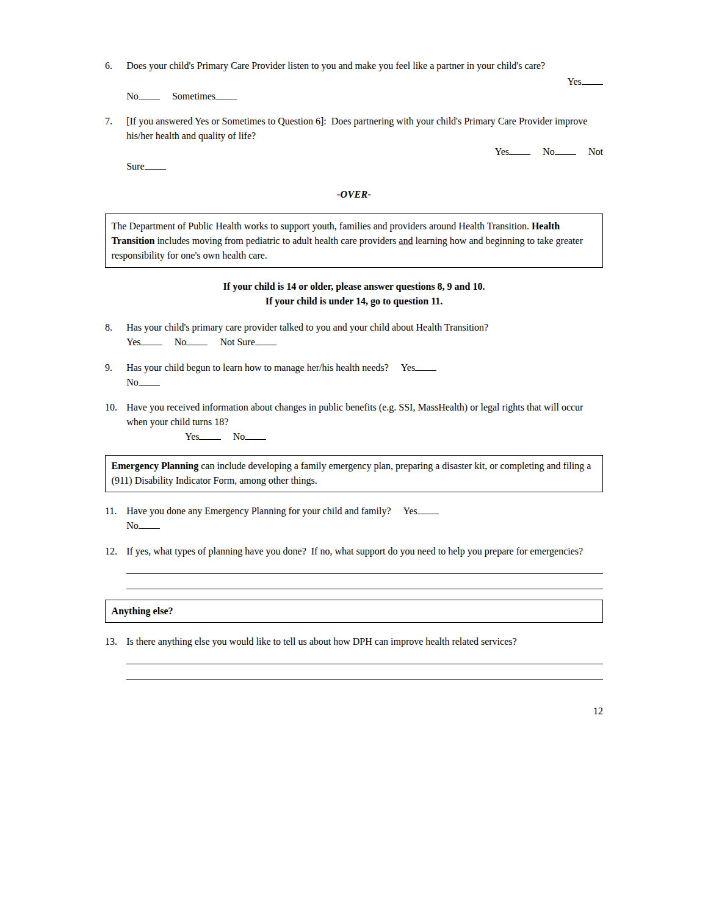6. Does your child's Primary Care Provider listen to you and make you feel like a partner in your child's care? Yes No Sometimes
7. [If you answered Yes or Sometimes to Question 6]: Does partnering with your child's Primary Care Provider improve his/her health and quality of life? Yes No Not Sure
-OVER-
The Department of Public Health works to support youth, families and providers around Health Transition. Health Transition includes moving from pediatric to adult health care providers and learning how and beginning to take greater responsibility for one's own health care.
If your child is 14 or older, please answer questions 8, 9 and 10. If your child is under 14, go to question 11.
8. Has your child's primary care provider talked to you and your child about Health Transition?
Yes No Not Sure
9. Has your child begun to learn how to manage her/his health needs? Yes
No
10. Have you received information about changes in public benefits (e.g. SSI, MassHealth) or legal rights that will occur when your child turns 18? Yes No
Emergency Planning can include developing a family emergency plan, preparing a disaster kit, or completing and filing a (911) Disability Indicator Form, among other things.
11. Have you done any Emergency Planning for your child and family? Yes
No
12. If yes, what types of planning have you done? If no, what support do you need to help you prepare for emergencies?
Anything else?
13. Is there anything else you would like to tell us about how DPH can improve health related services?
12